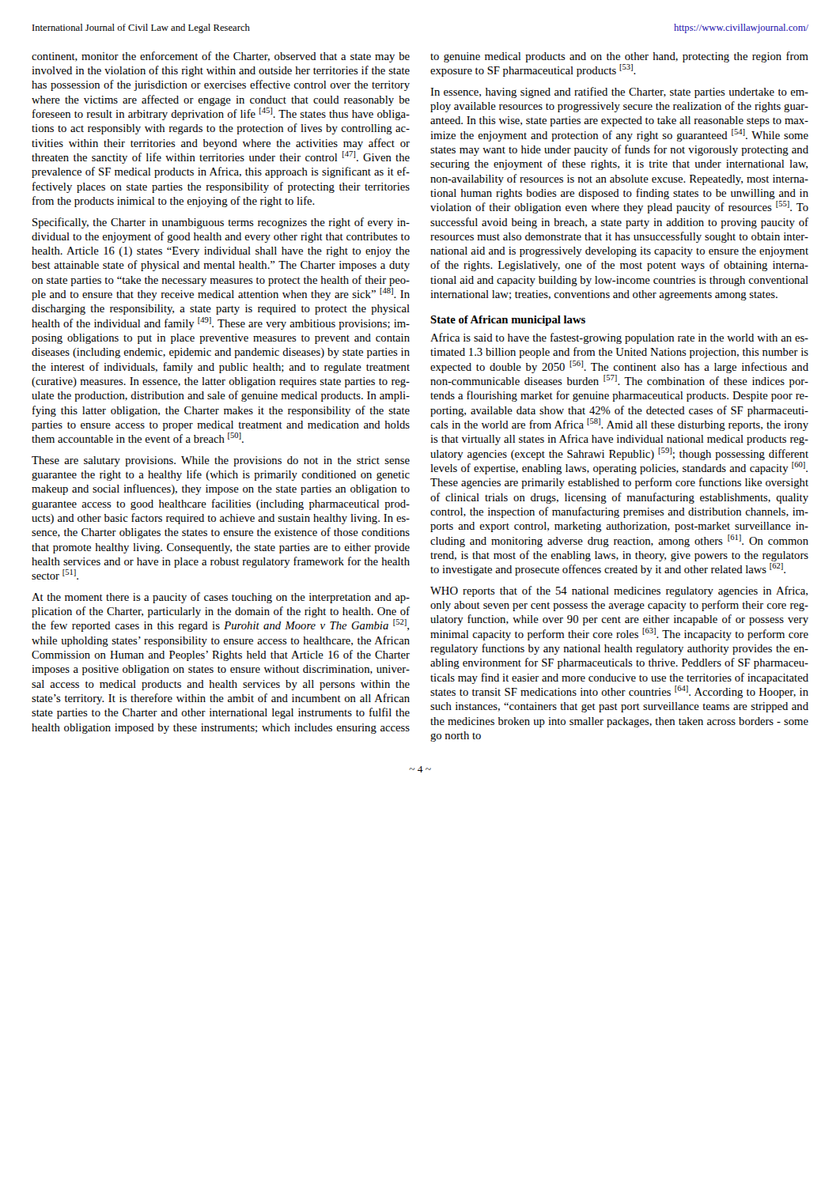International Journal of Civil Law and Legal Research https://www.civillawjournal.com/
continent, monitor the enforcement of the Charter, observed that a state may be involved in the violation of this right within and outside her territories if the state has possession of the jurisdiction or exercises effective control over the territory where the victims are affected or engage in conduct that could reasonably be foreseen to result in arbitrary deprivation of life [45]. The states thus have obligations to act responsibly with regards to the protection of lives by controlling activities within their territories and beyond where the activities may affect or threaten the sanctity of life within territories under their control [47]. Given the prevalence of SF medical products in Africa, this approach is significant as it effectively places on state parties the responsibility of protecting their territories from the products inimical to the enjoying of the right to life.
Specifically, the Charter in unambiguous terms recognizes the right of every individual to the enjoyment of good health and every other right that contributes to health. Article 16 (1) states “Every individual shall have the right to enjoy the best attainable state of physical and mental health.” The Charter imposes a duty on state parties to “take the necessary measures to protect the health of their people and to ensure that they receive medical attention when they are sick” [48]. In discharging the responsibility, a state party is required to protect the physical health of the individual and family [49]. These are very ambitious provisions; imposing obligations to put in place preventive measures to prevent and contain diseases (including endemic, epidemic and pandemic diseases) by state parties in the interest of individuals, family and public health; and to regulate treatment (curative) measures. In essence, the latter obligation requires state parties to regulate the production, distribution and sale of genuine medical products. In amplifying this latter obligation, the Charter makes it the responsibility of the state parties to ensure access to proper medical treatment and medication and holds them accountable in the event of a breach [50].
These are salutary provisions. While the provisions do not in the strict sense guarantee the right to a healthy life (which is primarily conditioned on genetic makeup and social influences), they impose on the state parties an obligation to guarantee access to good healthcare facilities (including pharmaceutical products) and other basic factors required to achieve and sustain healthy living. In essence, the Charter obligates the states to ensure the existence of those conditions that promote healthy living. Consequently, the state parties are to either provide health services and or have in place a robust regulatory framework for the health sector [51].
At the moment there is a paucity of cases touching on the interpretation and application of the Charter, particularly in the domain of the right to health. One of the few reported cases in this regard is Purohit and Moore v The Gambia [52], while upholding states’ responsibility to ensure access to healthcare, the African Commission on Human and Peoples’ Rights held that Article 16 of the Charter imposes a positive obligation on states to ensure without discrimination, universal access to medical products and health services by all persons within the state’s territory. It is therefore within the ambit of and incumbent on all African state parties to the Charter and other international legal instruments to fulfil the health obligation imposed by these instruments; which includes ensuring access to genuine medical products and on the other hand, protecting the region from exposure to SF pharmaceutical products [53].
In essence, having signed and ratified the Charter, state parties undertake to employ available resources to progressively secure the realization of the rights guaranteed. In this wise, state parties are expected to take all reasonable steps to maximize the enjoyment and protection of any right so guaranteed [54]. While some states may want to hide under paucity of funds for not vigorously protecting and securing the enjoyment of these rights, it is trite that under international law, non-availability of resources is not an absolute excuse. Repeatedly, most international human rights bodies are disposed to finding states to be unwilling and in violation of their obligation even where they plead paucity of resources [55]. To successful avoid being in breach, a state party in addition to proving paucity of resources must also demonstrate that it has unsuccessfully sought to obtain international aid and is progressively developing its capacity to ensure the enjoyment of the rights. Legislatively, one of the most potent ways of obtaining international aid and capacity building by low-income countries is through conventional international law; treaties, conventions and other agreements among states.
State of African municipal laws
Africa is said to have the fastest-growing population rate in the world with an estimated 1.3 billion people and from the United Nations projection, this number is expected to double by 2050 [56]. The continent also has a large infectious and non-communicable diseases burden [57]. The combination of these indices portends a flourishing market for genuine pharmaceutical products. Despite poor reporting, available data show that 42% of the detected cases of SF pharmaceuticals in the world are from Africa [58]. Amid all these disturbing reports, the irony is that virtually all states in Africa have individual national medical products regulatory agencies (except the Sahrawi Republic) [59]; though possessing different levels of expertise, enabling laws, operating policies, standards and capacity [60]. These agencies are primarily established to perform core functions like oversight of clinical trials on drugs, licensing of manufacturing establishments, quality control, the inspection of manufacturing premises and distribution channels, imports and export control, marketing authorization, post-market surveillance including and monitoring adverse drug reaction, among others [61]. On common trend, is that most of the enabling laws, in theory, give powers to the regulators to investigate and prosecute offences created by it and other related laws [62].
WHO reports that of the 54 national medicines regulatory agencies in Africa, only about seven per cent possess the average capacity to perform their core regulatory function, while over 90 per cent are either incapable of or possess very minimal capacity to perform their core roles [63]. The incapacity to perform core regulatory functions by any national health regulatory authority provides the enabling environment for SF pharmaceuticals to thrive. Peddlers of SF pharmaceuticals may find it easier and more conducive to use the territories of incapacitated states to transit SF medications into other countries [64]. According to Hooper, in such instances, “containers that get past port surveillance teams are stripped and the medicines broken up into smaller packages, then taken across borders - some go north to
~ 4 ~